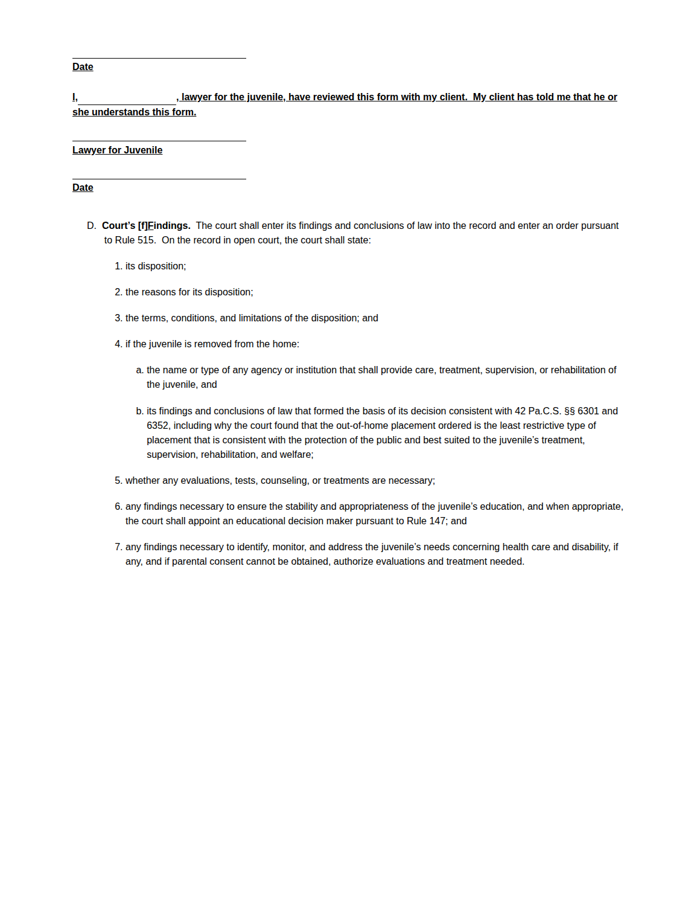Date
I, , lawyer for the juvenile, have reviewed this form with my client. My client has told me that he or she understands this form.
Lawyer for Juvenile
Date
D. Court’s [f]Findings. The court shall enter its findings and conclusions of law into the record and enter an order pursuant to Rule 515. On the record in open court, the court shall state:
its disposition;
the reasons for its disposition;
the terms, conditions, and limitations of the disposition; and
if the juvenile is removed from the home:
the name or type of any agency or institution that shall provide care, treatment, supervision, or rehabilitation of the juvenile, and
its findings and conclusions of law that formed the basis of its decision consistent with 42 Pa.C.S. §§ 6301 and 6352, including why the court found that the out-of-home placement ordered is the least restrictive type of placement that is consistent with the protection of the public and best suited to the juvenile’s treatment, supervision, rehabilitation, and welfare;
whether any evaluations, tests, counseling, or treatments are necessary;
any findings necessary to ensure the stability and appropriateness of the juvenile’s education, and when appropriate, the court shall appoint an educational decision maker pursuant to Rule 147; and
any findings necessary to identify, monitor, and address the juvenile’s needs concerning health care and disability, if any, and if parental consent cannot be obtained, authorize evaluations and treatment needed.